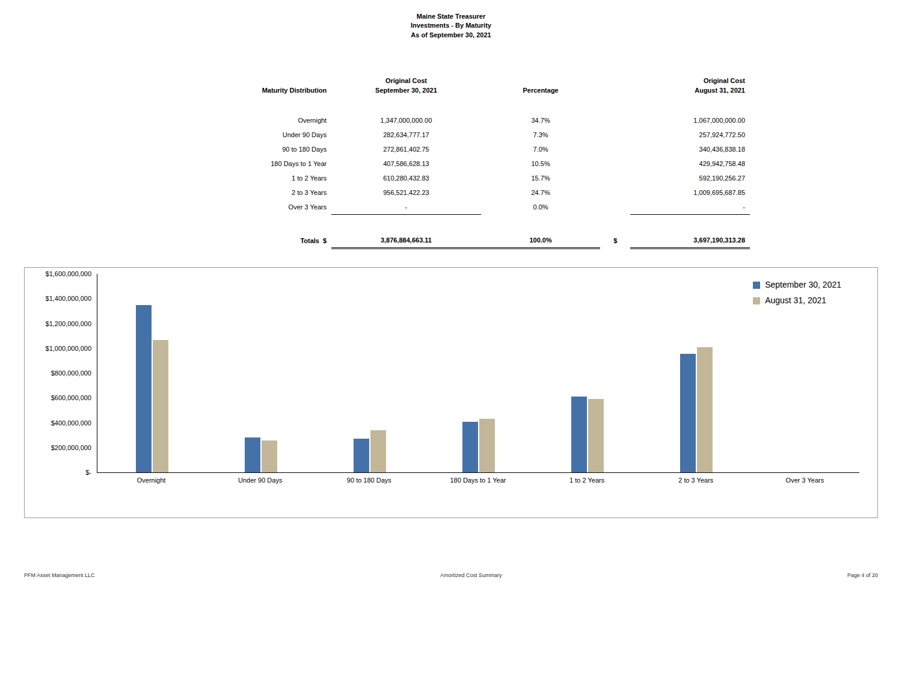Maine State Treasurer
Investments - By Maturity
As of September 30, 2021
| | Original Cost | | | Original Cost |
| --- | --- | --- | --- | --- |
| Maturity Distribution | September 30, 2021 | Percentage | | August 31, 2021 |
| Overnight | 1,347,000,000.00 | 34.7% | | 1,067,000,000.00 |
| Under 90 Days | 282,634,777.17 | 7.3% | | 257,924,772.50 |
| 90 to 180 Days | 272,861,402.75 | 7.0% | | 340,436,838.18 |
| 180 Days to 1 Year | 407,586,628.13 | 10.5% | | 429,942,758.48 |
| 1 to 2 Years | 610,280,432.83 | 15.7% | | 592,190,256.27 |
| 2 to 3 Years | 956,521,422.23 | 24.7% | | 1,009,695,687.85 |
| Over 3 Years | - | 0.0% | | - |
| Totals $ | 3,876,884,663.11 | 100.0% | $ | 3,697,190,313.28 |
September 30, 2021
August 31, 2021
$1,600,000,000
$1,400,000,000
$1,200,000,000
$1,000,000,000
$800,000,000
$600,000,000
$400,000,000
$200,000,000
$-
Overnight
Under 90 Days
90 to 180 Days
180 Days to 1 Year
1 to 2 Years
2 to 3 Years
Over 3 Years
PFM Asset Management LLC
Amortized Cost Summary
Page 4 of 20